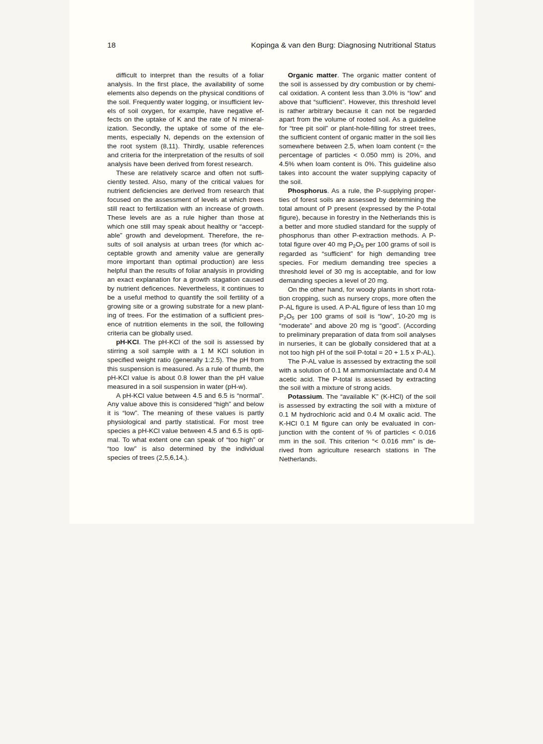18 Kopinga & van den Burg: Diagnosing Nutritional Status
difficult to interpret than the results of a foliar analysis. In the first place, the availability of some elements also depends on the physical conditions of the soil. Frequently water logging, or insufficient levels of soil oxygen, for example, have negative effects on the uptake of K and the rate of N mineralization. Secondly, the uptake of some of the elements, especially N, depends on the extension of the root system (8,11). Thirdly, usable references and criteria for the interpretation of the results of soil analysis have been derived from forest research.
These are relatively scarce and often not sufficiently tested. Also, many of the critical values for nutrient deficiencies are derived from research that focused on the assessment of levels at which trees still react to fertilization with an increase of growth. These levels are as a rule higher than those at which one still may speak about healthy or “acceptable” growth and development. Therefore, the results of soil analysis at urban trees (for which acceptable growth and amenity value are generally more important than optimal production) are less helpful than the results of foliar analysis in providing an exact explanation for a growth stagation caused by nutrient deficences. Nevertheless, it continues to be a useful method to quantify the soil fertility of a growing site or a growing substrate for a new planting of trees. For the estimation of a sufficient presence of nutrition elements in the soil, the following criteria can be globally used.
pH-KCl. The pH-KCl of the soil is assessed by stirring a soil sample with a 1 M KCl solution in specified weight ratio (generally 1:2.5). The pH from this suspension is measured. As a rule of thumb, the pH-KCl value is about 0.8 lower than the pH value measured in a soil suspension in water (pH-w).
A pH-KCl value between 4.5 and 6.5 is “normal”. Any value above this is considered “high” and below it is “low”. The meaning of these values is partly physiological and partly statistical. For most tree species a pH-KCl value between 4.5 and 6.5 is optimal. To what extent one can speak of “too high” or “too low” is also determined by the individual species of trees (2,5,6,14,).
Organic matter. The organic matter content of the soil is assessed by dry combustion or by chemical oxidation. A content less than 3.0% is “low” and above that “sufficient”. However, this threshold level is rather arbitrary because it can not be regarded apart from the volume of rooted soil. As a guideline for “tree pit soil” or plant-hole-filling for street trees, the sufficient content of organic matter in the soil lies somewhere between 2.5, when loam content (= the percentage of particles < 0.050 mm) is 20%, and 4.5% when loam content is 0%. This guideline also takes into account the water supplying capacity of the soil.
Phosphorus. As a rule, the P-supplying properties of forest soils are assessed by determining the total amount of P present (expressed by the P-total figure), because in forestry in the Netherlands this is a better and more studied standard for the supply of phosphorus than other P-extraction methods. A P-total figure over 40 mg P2O5 per 100 grams of soil is regarded as “sufficient” for high demanding tree species. For medium demanding tree species a threshold level of 30 mg is acceptable, and for low demanding species a level of 20 mg.
On the other hand, for woody plants in short rotation cropping, such as nursery crops, more often the P-AL figure is used. A P-AL figure of less than 10 mg P2O5 per 100 grams of soil is “low”, 10-20 mg is “moderate” and above 20 mg is “good”. (According to preliminary preparation of data from soil analyses in nurseries, it can be globally considered that at a not too high pH of the soil P-total = 20 + 1.5 x P-AL).
The P-AL value is assessed by extracting the soil with a solution of 0.1 M ammoniumlactate and 0.4 M acetic acid. The P-total is assessed by extracting the soil with a mixture of strong acids.
Potassium. The “available K” (K-HCl) of the soil is assessed by extracting the soil with a mixture of 0.1 M hydrochloric acid and 0.4 M oxalic acid. The K-HCl 0.1 M figure can only be evaluated in conjunction with the content of % of particles < 0.016 mm in the soil. This criterion “< 0.016 mm” is derived from agriculture research stations in The Netherlands.